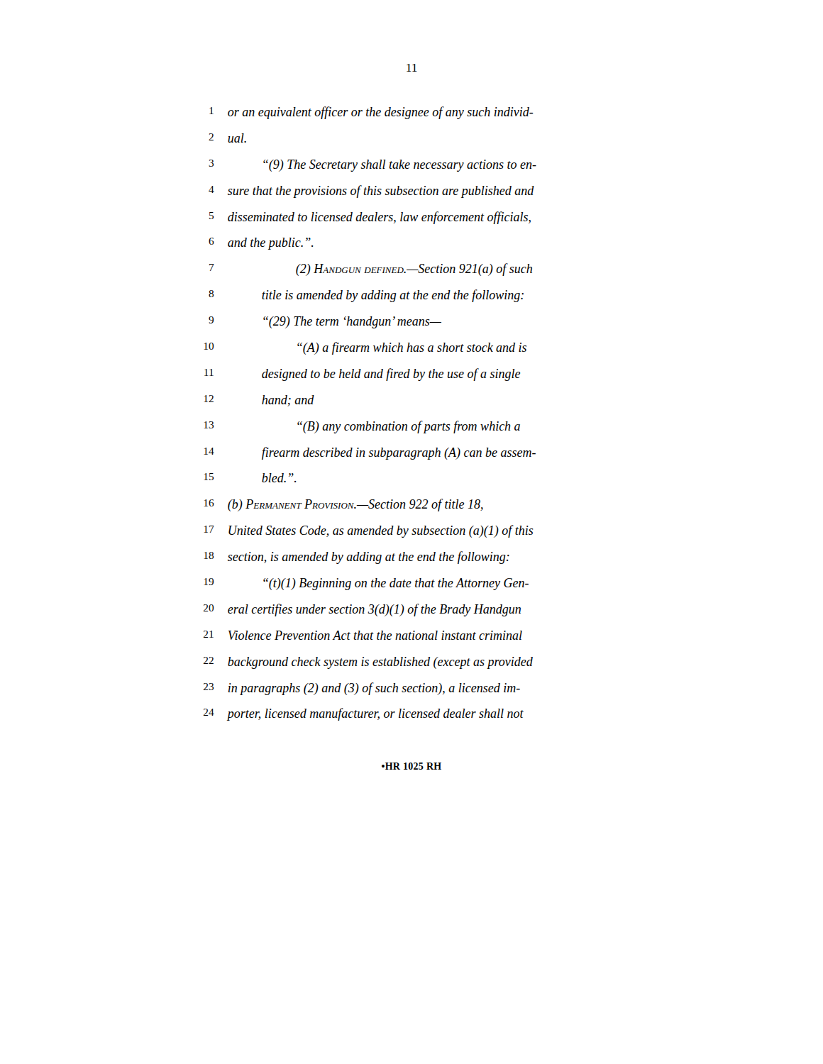11
or an equivalent officer or the designee of any such individ-
ual.
“(9) The Secretary shall take necessary actions to en-
sure that the provisions of this subsection are published and
disseminated to licensed dealers, law enforcement officials,
and the public.”.
(2) Handgun defined.—Section 921(a) of such
title is amended by adding at the end the following:
“(29) The term ‘handgun’ means—
“(A) a firearm which has a short stock and is
designed to be held and fired by the use of a single
hand; and
“(B) any combination of parts from which a
firearm described in subparagraph (A) can be assem-
bled.”.
(b) Permanent Provision.—Section 922 of title 18,
United States Code, as amended by subsection (a)(1) of this
section, is amended by adding at the end the following:
“(t)(1) Beginning on the date that the Attorney Gen-
eral certifies under section 3(d)(1) of the Brady Handgun
Violence Prevention Act that the national instant criminal
background check system is established (except as provided
in paragraphs (2) and (3) of such section), a licensed im-
porter, licensed manufacturer, or licensed dealer shall not
•HR 1025 RH